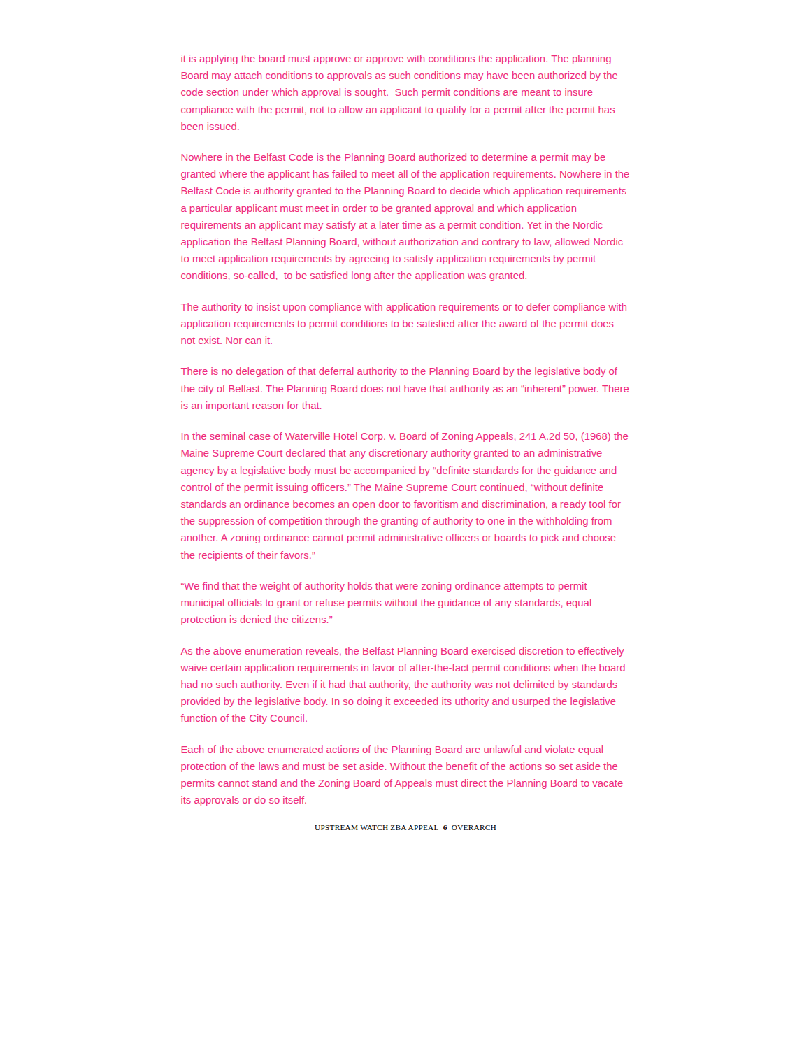it is applying the board must approve or approve with conditions the application. The planning Board may attach conditions to approvals as such conditions may have been authorized by the code section under which approval is sought. Such permit conditions are meant to insure compliance with the permit, not to allow an applicant to qualify for a permit after the permit has been issued.
Nowhere in the Belfast Code is the Planning Board authorized to determine a permit may be granted where the applicant has failed to meet all of the application requirements. Nowhere in the Belfast Code is authority granted to the Planning Board to decide which application requirements a particular applicant must meet in order to be granted approval and which application requirements an applicant may satisfy at a later time as a permit condition. Yet in the Nordic application the Belfast Planning Board, without authorization and contrary to law, allowed Nordic to meet application requirements by agreeing to satisfy application requirements by permit conditions, so-called, to be satisfied long after the application was granted.
The authority to insist upon compliance with application requirements or to defer compliance with application requirements to permit conditions to be satisfied after the award of the permit does not exist. Nor can it.
There is no delegation of that deferral authority to the Planning Board by the legislative body of the city of Belfast. The Planning Board does not have that authority as an “inherent” power. There is an important reason for that.
In the seminal case of Waterville Hotel Corp. v. Board of Zoning Appeals, 241 A.2d 50, (1968) the Maine Supreme Court declared that any discretionary authority granted to an administrative agency by a legislative body must be accompanied by “definite standards for the guidance and control of the permit issuing officers.” The Maine Supreme Court continued, “without definite standards an ordinance becomes an open door to favoritism and discrimination, a ready tool for the suppression of competition through the granting of authority to one in the withholding from another. A zoning ordinance cannot permit administrative officers or boards to pick and choose the recipients of their favors.”
“We find that the weight of authority holds that were zoning ordinance attempts to permit municipal officials to grant or refuse permits without the guidance of any standards, equal protection is denied the citizens.”
As the above enumeration reveals, the Belfast Planning Board exercised discretion to effectively waive certain application requirements in favor of after-the-fact permit conditions when the board had no such authority. Even if it had that authority, the authority was not delimited by standards provided by the legislative body. In so doing it exceeded its uthority and usurped the legislative function of the City Council.
Each of the above enumerated actions of the Planning Board are unlawful and violate equal protection of the laws and must be set aside. Without the benefit of the actions so set aside the permits cannot stand and the Zoning Board of Appeals must direct the Planning Board to vacate its approvals or do so itself.
UPSTREAM WATCH ZBA APPEAL 6 OVERARCH